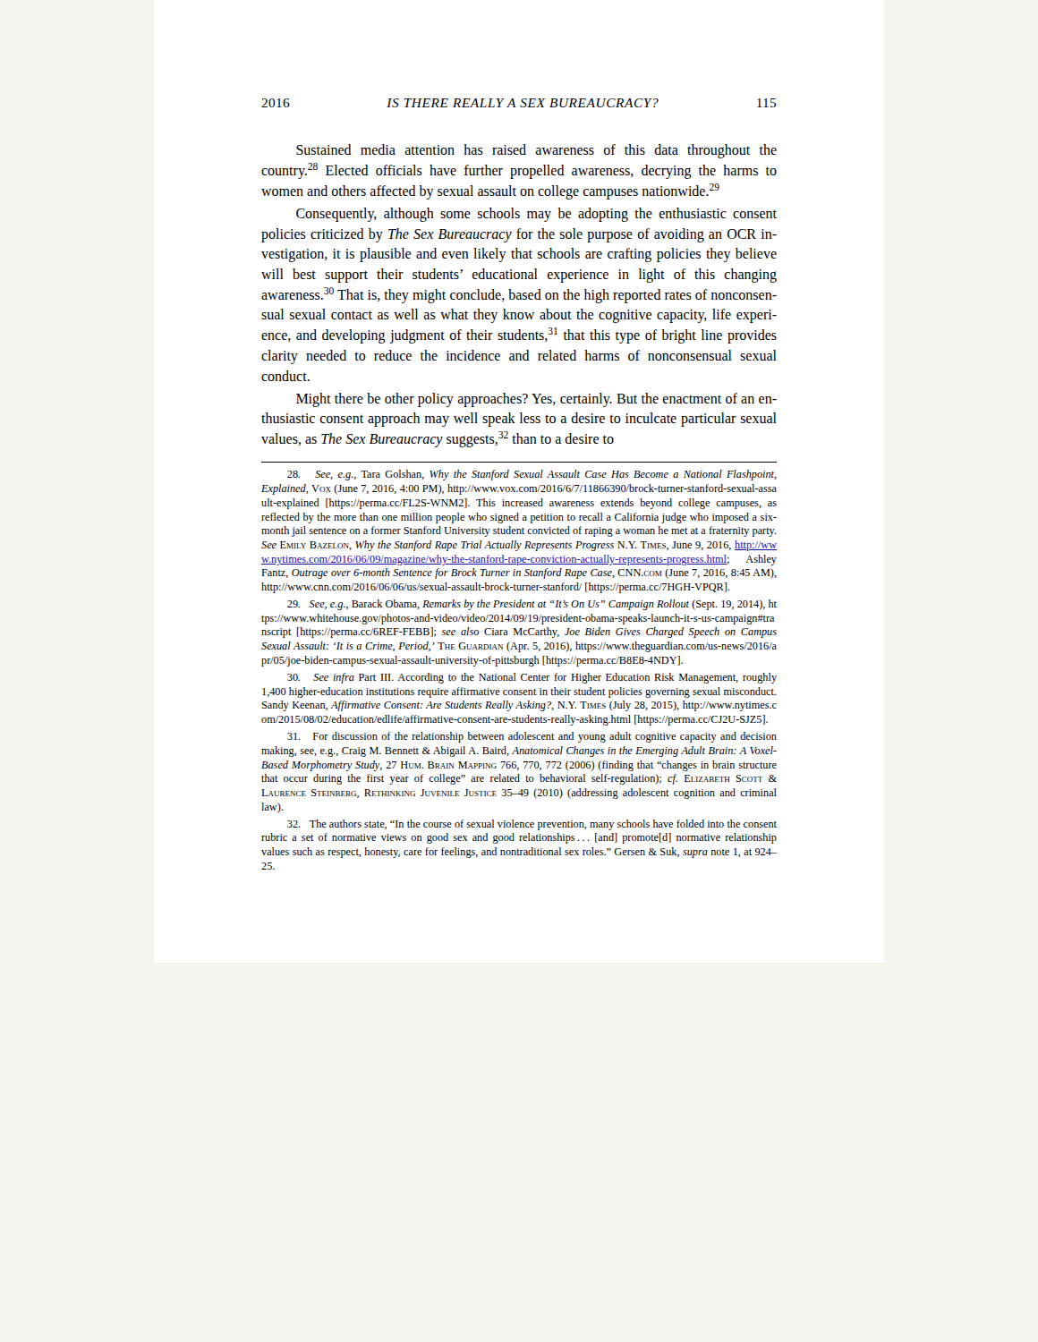2016 IS THERE REALLY A SEX BUREAUCRACY? 115
Sustained media attention has raised awareness of this data throughout the country.28 Elected officials have further propelled awareness, decrying the harms to women and others affected by sexual assault on college campuses nationwide.29
Consequently, although some schools may be adopting the enthusiastic consent policies criticized by The Sex Bureaucracy for the sole purpose of avoiding an OCR investigation, it is plausible and even likely that schools are crafting policies they believe will best support their students’ educational experience in light of this changing awareness.30 That is, they might conclude, based on the high reported rates of nonconsensual sexual contact as well as what they know about the cognitive capacity, life experience, and developing judgment of their students,31 that this type of bright line provides clarity needed to reduce the incidence and related harms of nonconsensual sexual conduct.
Might there be other policy approaches? Yes, certainly. But the enactment of an enthusiastic consent approach may well speak less to a desire to inculcate particular sexual values, as The Sex Bureaucracy suggests,32 than to a desire to
28. See, e.g., Tara Golshan, Why the Stanford Sexual Assault Case Has Become a National Flashpoint, Explained, Vox (June 7, 2016, 4:00 PM), http://www.vox.com/2016/6/7/11866390/brock-turner-stanford-sexual-assault-explained [https://perma.cc/FL2S-WNM2]. This increased awareness extends beyond college campuses, as reflected by the more than one million people who signed a petition to recall a California judge who imposed a six-month jail sentence on a former Stanford University student convicted of raping a woman he met at a fraternity party. See Emily Bazelon, Why the Stanford Rape Trial Actually Represents Progress N.Y. Times, June 9, 2016, http://www.nytimes.com/2016/06/09/magazine/why-the-stanford-rape-conviction-actually-represents-progress.html; Ashley Fantz, Outrage over 6-month Sentence for Brock Turner in Stanford Rape Case, CNN.com (June 7, 2016, 8:45 AM), http://www.cnn.com/2016/06/06/us/sexual-assault-brock-turner-stanford/ [https://perma.cc/7HGH-VPQR].
29. See, e.g., Barack Obama, Remarks by the President at “It’s On Us” Campaign Rollout (Sept. 19, 2014), https://www.whitehouse.gov/photos-and-video/video/2014/09/19/president-obama-speaks-launch-it-s-us-campaign#transcript [https://perma.cc/6REF-FEBB]; see also Ciara McCarthy, Joe Biden Gives Charged Speech on Campus Sexual Assault: ‘It is a Crime, Period,’ The Guardian (Apr. 5, 2016), https://www.theguardian.com/us-news/2016/apr/05/joe-biden-campus-sexual-assault-university-of-pittsburgh [https://perma.cc/B8E8-4NDY].
30. See infra Part III. According to the National Center for Higher Education Risk Management, roughly 1,400 higher-education institutions require affirmative consent in their student policies governing sexual misconduct. Sandy Keenan, Affirmative Consent: Are Students Really Asking?, N.Y. Times (July 28, 2015), http://www.nytimes.com/2015/08/02/education/edlife/affirmative-consent-are-students-really-asking.html [https://perma.cc/CJ2U-SJZ5].
31. For discussion of the relationship between adolescent and young adult cognitive capacity and decision making, see, e.g., Craig M. Bennett & Abigail A. Baird, Anatomical Changes in the Emerging Adult Brain: A Voxel-Based Morphometry Study, 27 Hum. Brain Mapping 766, 770, 772 (2006) (finding that “changes in brain structure that occur during the first year of college” are related to behavioral self-regulation); cf. Elizabeth Scott & Laurence Steinberg, Rethinking Juvenile Justice 35–49 (2010) (addressing adolescent cognition and criminal law).
32. The authors state, “In the course of sexual violence prevention, many schools have folded into the consent rubric a set of normative views on good sex and good relationships . . . [and] promote[d] normative relationship values such as respect, honesty, care for feelings, and nontraditional sex roles.” Gersen & Suk, supra note 1, at 924–25.